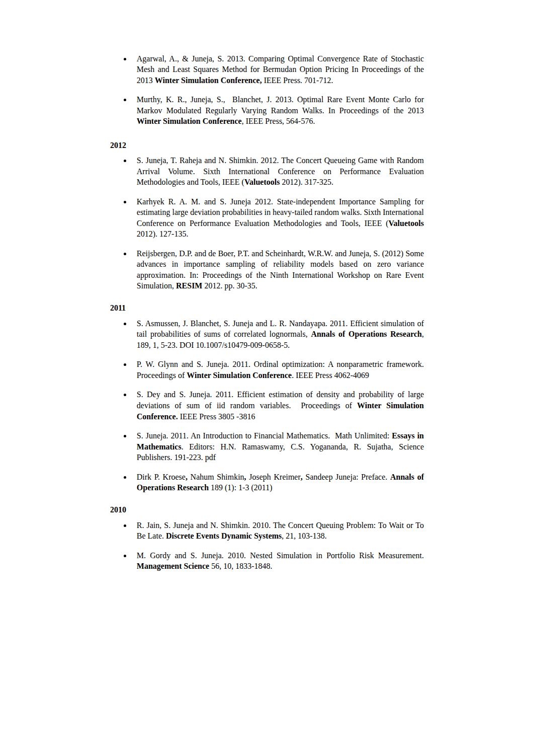Agarwal, A., & Juneja, S. 2013. Comparing Optimal Convergence Rate of Stochastic Mesh and Least Squares Method for Bermudan Option Pricing In Proceedings of the 2013 Winter Simulation Conference, IEEE Press. 701-712.
Murthy, K. R., Juneja, S., Blanchet, J. 2013. Optimal Rare Event Monte Carlo for Markov Modulated Regularly Varying Random Walks. In Proceedings of the 2013 Winter Simulation Conference, IEEE Press, 564-576.
2012
S. Juneja, T. Raheja and N. Shimkin. 2012. The Concert Queueing Game with Random Arrival Volume. Sixth International Conference on Performance Evaluation Methodologies and Tools, IEEE (Valuetools 2012). 317-325.
Karhyek R. A. M. and S. Juneja 2012. State-independent Importance Sampling for estimating large deviation probabilities in heavy-tailed random walks. Sixth International Conference on Performance Evaluation Methodologies and Tools, IEEE (Valuetools 2012). 127-135.
Reijsbergen, D.P. and de Boer, P.T. and Scheinhardt, W.R.W. and Juneja, S. (2012) Some advances in importance sampling of reliability models based on zero variance approximation. In: Proceedings of the Ninth International Workshop on Rare Event Simulation, RESIM 2012. pp. 30-35.
2011
S. Asmussen, J. Blanchet, S. Juneja and L. R. Nandayapa. 2011. Efficient simulation of tail probabilities of sums of correlated lognormals, Annals of Operations Research, 189, 1, 5-23. DOI 10.1007/s10479-009-0658-5.
P. W. Glynn and S. Juneja. 2011. Ordinal optimization: A nonparametric framework. Proceedings of Winter Simulation Conference. IEEE Press 4062-4069
S. Dey and S. Juneja. 2011. Efficient estimation of density and probability of large deviations of sum of iid random variables. Proceedings of Winter Simulation Conference. IEEE Press 3805 -3816
S. Juneja. 2011. An Introduction to Financial Mathematics. Math Unlimited: Essays in Mathematics. Editors: H.N. Ramaswamy, C.S. Yogananda, R. Sujatha, Science Publishers. 191-223. pdf
Dirk P. Kroese, Nahum Shimkin, Joseph Kreimer, Sandeep Juneja: Preface. Annals of Operations Research 189 (1): 1-3 (2011)
2010
R. Jain, S. Juneja and N. Shimkin. 2010. The Concert Queuing Problem: To Wait or To Be Late. Discrete Events Dynamic Systems, 21, 103-138.
M. Gordy and S. Juneja. 2010. Nested Simulation in Portfolio Risk Measurement. Management Science 56, 10, 1833-1848.